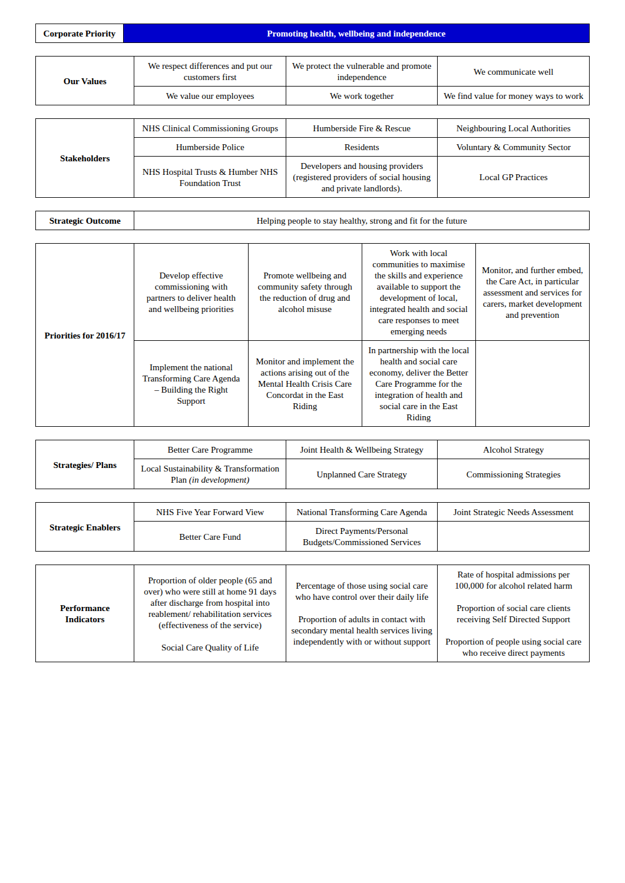| Corporate Priority | Promoting health, wellbeing and independence |
| Our Values | We respect differences and put our customers first | We protect the vulnerable and promote independence | We communicate well |
| We value our employees | We work together | We find value for money ways to work |
| Stakeholders | NHS Clinical Commissioning Groups | Humberside Fire & Rescue | Neighbouring Local Authorities |
| Humberside Police | Residents | Voluntary & Community Sector |
| NHS Hospital Trusts & Humber NHS Foundation Trust | Developers and housing providers (registered providers of social housing and private landlords). | Local GP Practices |
| Strategic Outcome | Helping people to stay healthy, strong and fit for the future |
| Priorities for 2016/17 | Develop effective commissioning with partners to deliver health and wellbeing priorities | Promote wellbeing and community safety through the reduction of drug and alcohol misuse | Work with local communities to maximise the skills and experience available to support the development of local, integrated health and social care responses to meet emerging needs | Monitor, and further embed, the Care Act, in particular assessment and services for carers, market development and prevention |
| Implement the national Transforming Care Agenda – Building the Right Support | Monitor and implement the actions arising out of the Mental Health Crisis Care Concordat in the East Riding | In partnership with the local health and social care economy, deliver the Better Care Programme for the integration of health and social care in the East Riding | |
| Strategies/ Plans | Better Care Programme | Joint Health & Wellbeing Strategy | Alcohol Strategy |
| Local Sustainability & Transformation Plan (in development) | Unplanned Care Strategy | Commissioning Strategies |
| Strategic Enablers | NHS Five Year Forward View | National Transforming Care Agenda | Joint Strategic Needs Assessment |
| Better Care Fund | Direct Payments/Personal Budgets/Commissioned Services | |
| Performance Indicators | Proportion of older people (65 and over) who were still at home 91 days after discharge from hospital into reablement/ rehabilitation services (effectiveness of the service) Social Care Quality of Life | Percentage of those using social care who have control over their daily life Proportion of adults in contact with secondary mental health services living independently with or without support | Rate of hospital admissions per 100,000 for alcohol related harm Proportion of social care clients receiving Self Directed Support Proportion of people using social care who receive direct payments |